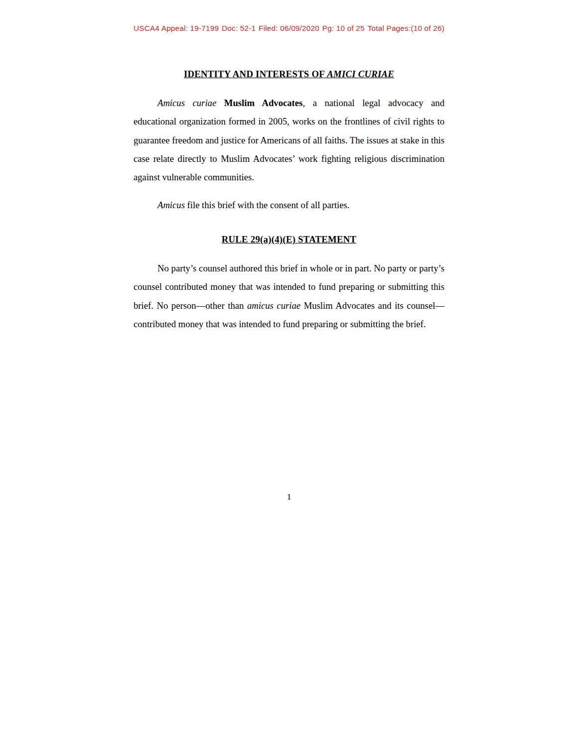USCA4 Appeal: 19-7199 Doc: 52-1 Filed: 06/09/2020 Pg: 10 of 25 Total Pages:(10 of 26)
IDENTITY AND INTERESTS OF AMICI CURIAE
Amicus curiae Muslim Advocates, a national legal advocacy and educational organization formed in 2005, works on the frontlines of civil rights to guarantee freedom and justice for Americans of all faiths. The issues at stake in this case relate directly to Muslim Advocates’ work fighting religious discrimination against vulnerable communities.
Amicus file this brief with the consent of all parties.
RULE 29(a)(4)(E) STATEMENT
No party’s counsel authored this brief in whole or in part. No party or party’s counsel contributed money that was intended to fund preparing or submitting this brief. No person—other than amicus curiae Muslim Advocates and its counsel—contributed money that was intended to fund preparing or submitting the brief.
1